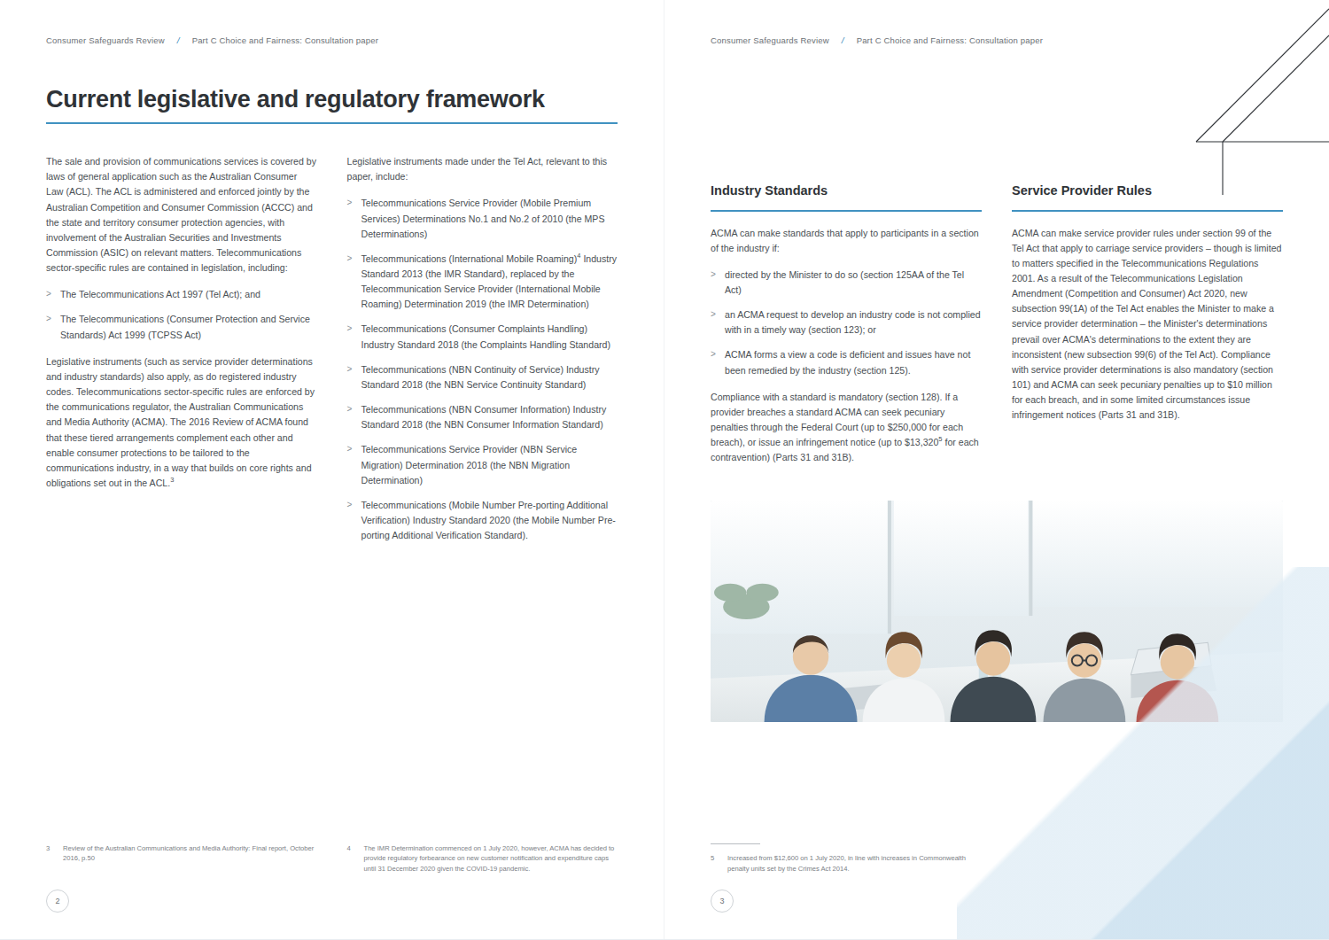Consumer Safeguards Review / Part C Choice and Fairness: Consultation paper
Current legislative and regulatory framework
The sale and provision of communications services is covered by laws of general application such as the Australian Consumer Law (ACL). The ACL is administered and enforced jointly by the Australian Competition and Consumer Commission (ACCC) and the state and territory consumer protection agencies, with involvement of the Australian Securities and Investments Commission (ASIC) on relevant matters. Telecommunications sector-specific rules are contained in legislation, including:
The Telecommunications Act 1997 (Tel Act); and
The Telecommunications (Consumer Protection and Service Standards) Act 1999 (TCPSS Act)
Legislative instruments (such as service provider determinations and industry standards) also apply, as do registered industry codes. Telecommunications sector-specific rules are enforced by the communications regulator, the Australian Communications and Media Authority (ACMA). The 2016 Review of ACMA found that these tiered arrangements complement each other and enable consumer protections to be tailored to the communications industry, in a way that builds on core rights and obligations set out in the ACL.3
Legislative instruments made under the Tel Act, relevant to this paper, include:
Telecommunications Service Provider (Mobile Premium Services) Determinations No.1 and No.2 of 2010 (the MPS Determinations)
Telecommunications (International Mobile Roaming)4 Industry Standard 2013 (the IMR Standard), replaced by the Telecommunication Service Provider (International Mobile Roaming) Determination 2019 (the IMR Determination)
Telecommunications (Consumer Complaints Handling) Industry Standard 2018 (the Complaints Handling Standard)
Telecommunications (NBN Continuity of Service) Industry Standard 2018 (the NBN Service Continuity Standard)
Telecommunications (NBN Consumer Information) Industry Standard 2018 (the NBN Consumer Information Standard)
Telecommunications Service Provider (NBN Service Migration) Determination 2018 (the NBN Migration Determination)
Telecommunications (Mobile Number Pre-porting Additional Verification) Industry Standard 2020 (the Mobile Number Pre-porting Additional Verification Standard).
3
Review of the Australian Communications and Media Authority: Final report, October 2016, p.50
4
The IMR Determination commenced on 1 July 2020, however, ACMA has decided to provide regulatory forbearance on new customer notification and expenditure caps until 31 December 2020 given the COVID-19 pandemic.
2
Consumer Safeguards Review / Part C Choice and Fairness: Consultation paper
Industry Standards
ACMA can make standards that apply to participants in a section of the industry if:
directed by the Minister to do so (section 125AA of the Tel Act)
an ACMA request to develop an industry code is not complied with in a timely way (section 123); or
ACMA forms a view a code is deficient and issues have not been remedied by the industry (section 125).
Compliance with a standard is mandatory (section 128). If a provider breaches a standard ACMA can seek pecuniary penalties through the Federal Court (up to $250,000 for each breach), or issue an infringement notice (up to $13,3205 for each contravention) (Parts 31 and 31B).
Service Provider Rules
ACMA can make service provider rules under section 99 of the Tel Act that apply to carriage service providers – though is limited to matters specified in the Telecommunications Regulations 2001. As a result of the Telecommunications Legislation Amendment (Competition and Consumer) Act 2020, new subsection 99(1A) of the Tel Act enables the Minister to make a service provider determination – the Minister's determinations prevail over ACMA's determinations to the extent they are inconsistent (new subsection 99(6) of the Tel Act). Compliance with service provider determinations is also mandatory (section 101) and ACMA can seek pecuniary penalties up to $10 million for each breach, and in some limited circumstances issue infringement notices (Parts 31 and 31B).
5
Increased from $12,600 on 1 July 2020, in line with increases in Commonwealth penalty units set by the Crimes Act 2014.
3